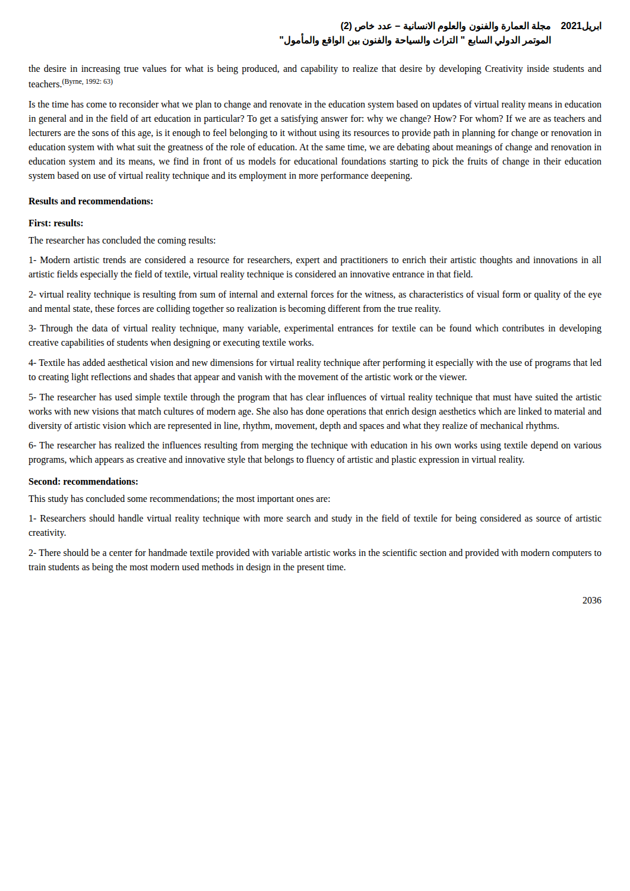مجلة العمارة والفنون والعلوم الانسانية – عدد خاص (2)
الموتمر الدولي السابع " التراث والسياحة والفنون بين الواقع والمأمول"
ابريل2021
the desire in increasing true values for what is being produced, and capability to realize that desire by developing Creativity inside students and teachers.(Byrne, 1992: 63)
Is the time has come to reconsider what we plan to change and renovate in the education system based on updates of virtual reality means in education in general and in the field of art education in particular? To get a satisfying answer for: why we change? How? For whom? If we are as teachers and lecturers are the sons of this age, is it enough to feel belonging to it without using its resources to provide path in planning for change or renovation in education system with what suit the greatness of the role of education. At the same time, we are debating about meanings of change and renovation in education system and its means, we find in front of us models for educational foundations starting to pick the fruits of change in their education system based on use of virtual reality technique and its employment in more performance deepening.
Results and recommendations:
First: results:
The researcher has concluded the coming results:
1- Modern artistic trends are considered a resource for researchers, expert and practitioners to enrich their artistic thoughts and innovations in all artistic fields especially the field of textile, virtual reality technique is considered an innovative entrance in that field.
2- virtual reality technique is resulting from sum of internal and external forces for the witness, as characteristics of visual form or quality of the eye and mental state, these forces are colliding together so realization is becoming different from the true reality.
3- Through the data of virtual reality technique, many variable, experimental entrances for textile can be found which contributes in developing creative capabilities of students when designing or executing textile works.
4- Textile has added aesthetical vision and new dimensions for virtual reality technique after performing it especially with the use of programs that led to creating light reflections and shades that appear and vanish with the movement of the artistic work or the viewer.
5- The researcher has used simple textile through the program that has clear influences of virtual reality technique that must have suited the artistic works with new visions that match cultures of modern age. She also has done operations that enrich design aesthetics which are linked to material and diversity of artistic vision which are represented in line, rhythm, movement, depth and spaces and what they realize of mechanical rhythms.
6- The researcher has realized the influences resulting from merging the technique with education in his own works using textile depend on various programs, which appears as creative and innovative style that belongs to fluency of artistic and plastic expression in virtual reality.
Second: recommendations:
This study has concluded some recommendations; the most important ones are:
1- Researchers should handle virtual reality technique with more search and study in the field of textile for being considered as source of artistic creativity.
2- There should be a center for handmade textile provided with variable artistic works in the scientific section and provided with modern computers to train students as being the most modern used methods in design in the present time.
2036